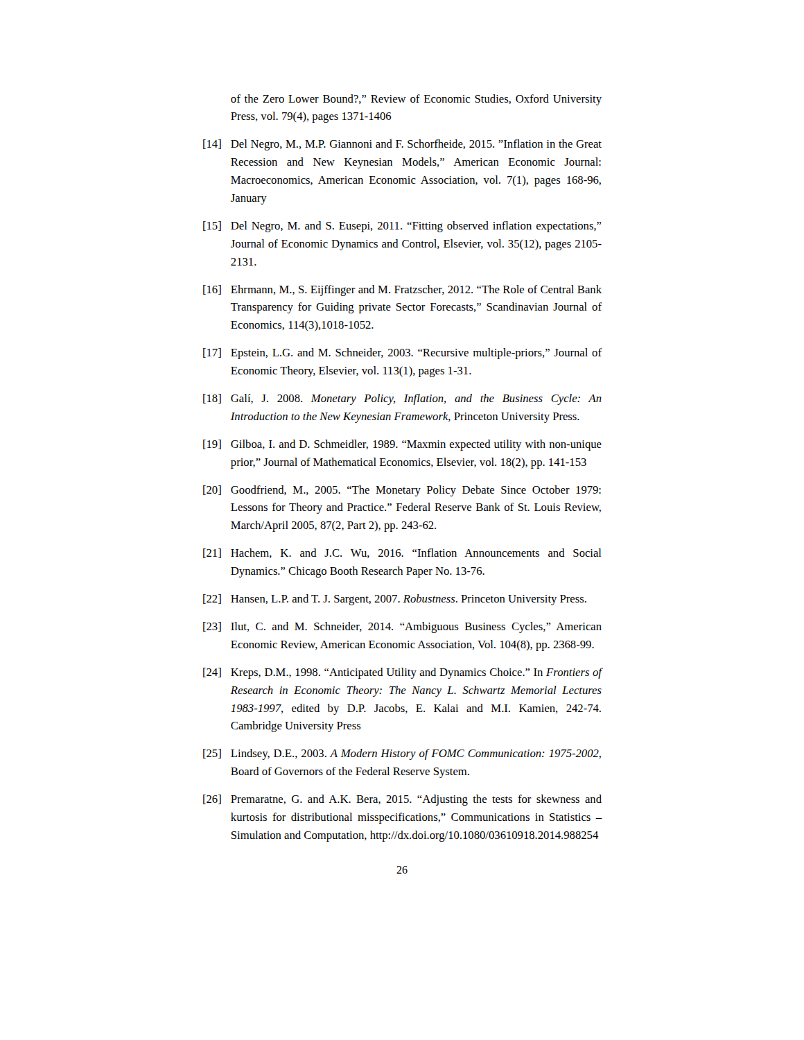of the Zero Lower Bound?,” Review of Economic Studies, Oxford University Press, vol. 79(4), pages 1371-1406
[14] Del Negro, M., M.P. Giannoni and F. Schorfheide, 2015. ”Inflation in the Great Recession and New Keynesian Models,” American Economic Journal: Macroeconomics, American Economic Association, vol. 7(1), pages 168-96, January
[15] Del Negro, M. and S. Eusepi, 2011. “Fitting observed inflation expectations,” Journal of Economic Dynamics and Control, Elsevier, vol. 35(12), pages 2105-2131.
[16] Ehrmann, M., S. Eijffinger and M. Fratzscher, 2012. “The Role of Central Bank Transparency for Guiding private Sector Forecasts,” Scandinavian Journal of Economics, 114(3),1018-1052.
[17] Epstein, L.G. and M. Schneider, 2003. “Recursive multiple-priors,” Journal of Economic Theory, Elsevier, vol. 113(1), pages 1-31.
[18] Galí, J. 2008. Monetary Policy, Inflation, and the Business Cycle: An Introduction to the New Keynesian Framework, Princeton University Press.
[19] Gilboa, I. and D. Schmeidler, 1989. “Maxmin expected utility with non-unique prior,” Journal of Mathematical Economics, Elsevier, vol. 18(2), pp. 141-153
[20] Goodfriend, M., 2005. “The Monetary Policy Debate Since October 1979: Lessons for Theory and Practice.” Federal Reserve Bank of St. Louis Review, March/April 2005, 87(2, Part 2), pp. 243-62.
[21] Hachem, K. and J.C. Wu, 2016. “Inflation Announcements and Social Dynamics.” Chicago Booth Research Paper No. 13-76.
[22] Hansen, L.P. and T. J. Sargent, 2007. Robustness. Princeton University Press.
[23] Ilut, C. and M. Schneider, 2014. “Ambiguous Business Cycles,” American Economic Review, American Economic Association, Vol. 104(8), pp. 2368-99.
[24] Kreps, D.M., 1998. “Anticipated Utility and Dynamics Choice.” In Frontiers of Research in Economic Theory: The Nancy L. Schwartz Memorial Lectures 1983-1997, edited by D.P. Jacobs, E. Kalai and M.I. Kamien, 242-74. Cambridge University Press
[25] Lindsey, D.E., 2003. A Modern History of FOMC Communication: 1975-2002, Board of Governors of the Federal Reserve System.
[26] Premaratne, G. and A.K. Bera, 2015. “Adjusting the tests for skewness and kurtosis for distributional misspecifications,” Communications in Statistics – Simulation and Computation, http://dx.doi.org/10.1080/03610918.2014.988254
26